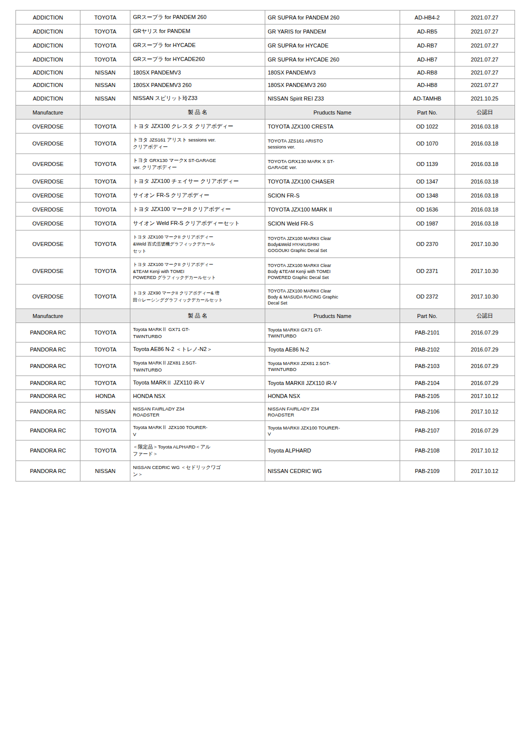| ADDICTION | TOYOTA | GRスープラ for PANDEM 260 | GR SUPRA for PANDEM 260 | AD-HB4-2 | 2021.07.27 |
| ADDICTION | TOYOTA | GRヤリス for PANDEM | GR YARIS for PANDEM | AD-RB5 | 2021.07.27 |
| ADDICTION | TOYOTA | GRスープラ for HYCADE | GR SUPRA for HYCADE | AD-RB7 | 2021.07.27 |
| ADDICTION | TOYOTA | GRスープラ for HYCADE260 | GR SUPRA for HYCADE 260 | AD-HB7 | 2021.07.27 |
| ADDICTION | NISSAN | 180SX PANDEMV3 | 180SX PANDEMV3 | AD-RB8 | 2021.07.27 |
| ADDICTION | NISSAN | 180SX PANDEMV3 260 | 180SX PANDEMV3 260 | AD-HB8 | 2021.07.27 |
| ADDICTION | NISSAN | NISSAN スピリット玲Z33 | NISSAN Spirit REI Z33 | AD-TAMHB | 2021.10.25 |
| Manufacture | | 製 品 名 | Pruducts Name | Part No. | 公認日 |
| OVERDOSE | TOYOTA | トヨタ JZX100 クレスタ クリアボディー | TOYOTA JZX100 CRESTA | OD 1022 | 2016.03.18 |
| OVERDOSE | TOYOTA | トヨタ JZS161 アリスト sessions ver. クリアボディー | TOYOTA JZS161 ARISTO sessions ver. | OD 1070 | 2016.03.18 |
| OVERDOSE | TOYOTA | トヨタ GRX130 マークX ST-GARAGE ver. クリアボディー | TOYOTA GRX130 MARK X ST- GARAGE ver. | OD 1139 | 2016.03.18 |
| OVERDOSE | TOYOTA | トヨタ JZX100 チェイサー クリアボディー | TOYOTA JZX100 CHASER | OD 1347 | 2016.03.18 |
| OVERDOSE | TOYOTA | サイオン FR-S クリアボディー | SCION FR-S | OD 1348 | 2016.03.18 |
| OVERDOSE | TOYOTA | トヨタ JZX100 マークII クリアボディー | TOYOTA JZX100 MARK II | OD 1636 | 2016.03.18 |
| OVERDOSE | TOYOTA | サイオン Weld FR-S クリアボディーセット | SCION Weld FR-S | OD 1987 | 2016.03.18 |
| OVERDOSE | TOYOTA | トヨタ JZX100 マークII クリアボディー &Weld 百式伍號機グラフィックデカール セット | TOYOTA JZX100 MARKII Clear Body&Weld HYAKUSHIKI GOGOUKI Graphic Decal Set | OD 2370 | 2017.10.30 |
| OVERDOSE | TOYOTA | トヨタ JZX100 マークII クリアボディー &TEAM Kenji with TOMEI POWERED グラフィックデカールセット | TOYOTA JZX100 MARKII Clear Body &TEAM Kenji with TOMEI POWERED Graphic Decal Set | OD 2371 | 2017.10.30 |
| OVERDOSE | TOYOTA | トヨタ JZX90 マークII クリアボディー& 増 田☆レーシンググラフィックデカールセット | TOYOTA JZX100 MARKII Clear Body & MASUDA RACING Graphic Decal Set | OD 2372 | 2017.10.30 |
| Manufacture | | 製 品 名 | Pruducts Name | Part No. | 公認日 |
| PANDORA RC | TOYOTA | Toyota MARKⅡ GX71 GT- TWINTURBO | Toyota MARKII GX71 GT- TWINTURBO | PAB-2101 | 2016.07.29 |
| PANDORA RC | TOYOTA | Toyota AE86 N-2 ＜トレノ-N2＞ | Toyota AE86 N-2 | PAB-2102 | 2016.07.29 |
| PANDORA RC | TOYOTA | Toyota MARKⅡJZX81 2.5GT- TWINTURBO | Toyota MARKII JZX81 2.5GT- TWINTURBO | PAB-2103 | 2016.07.29 |
| PANDORA RC | TOYOTA | Toyota MARKⅡ JZX110 iR-V | Toyota MARKII JZX110 iR-V | PAB-2104 | 2016.07.29 |
| PANDORA RC | HONDA | HONDA NSX | HONDA NSX | PAB-2105 | 2017.10.12 |
| PANDORA RC | NISSAN | NISSAN FAIRLADY Z34 ROADSTER | NISSAN FAIRLADY Z34 ROADSTER | PAB-2106 | 2017.10.12 |
| PANDORA RC | TOYOTA | Toyota MARKⅡ JZX100 TOURER- V | Toyota MARKII JZX100 TOURER- V | PAB-2107 | 2016.07.29 |
| PANDORA RC | TOYOTA | ＜限定品＞Toyota ALPHARD＜アル ファード＞ | Toyota ALPHARD | PAB-2108 | 2017.10.12 |
| PANDORA RC | NISSAN | NISSAN CEDRIC WG ＜セドリックワゴ ン＞ | NISSAN CEDRIC WG | PAB-2109 | 2017.10.12 |